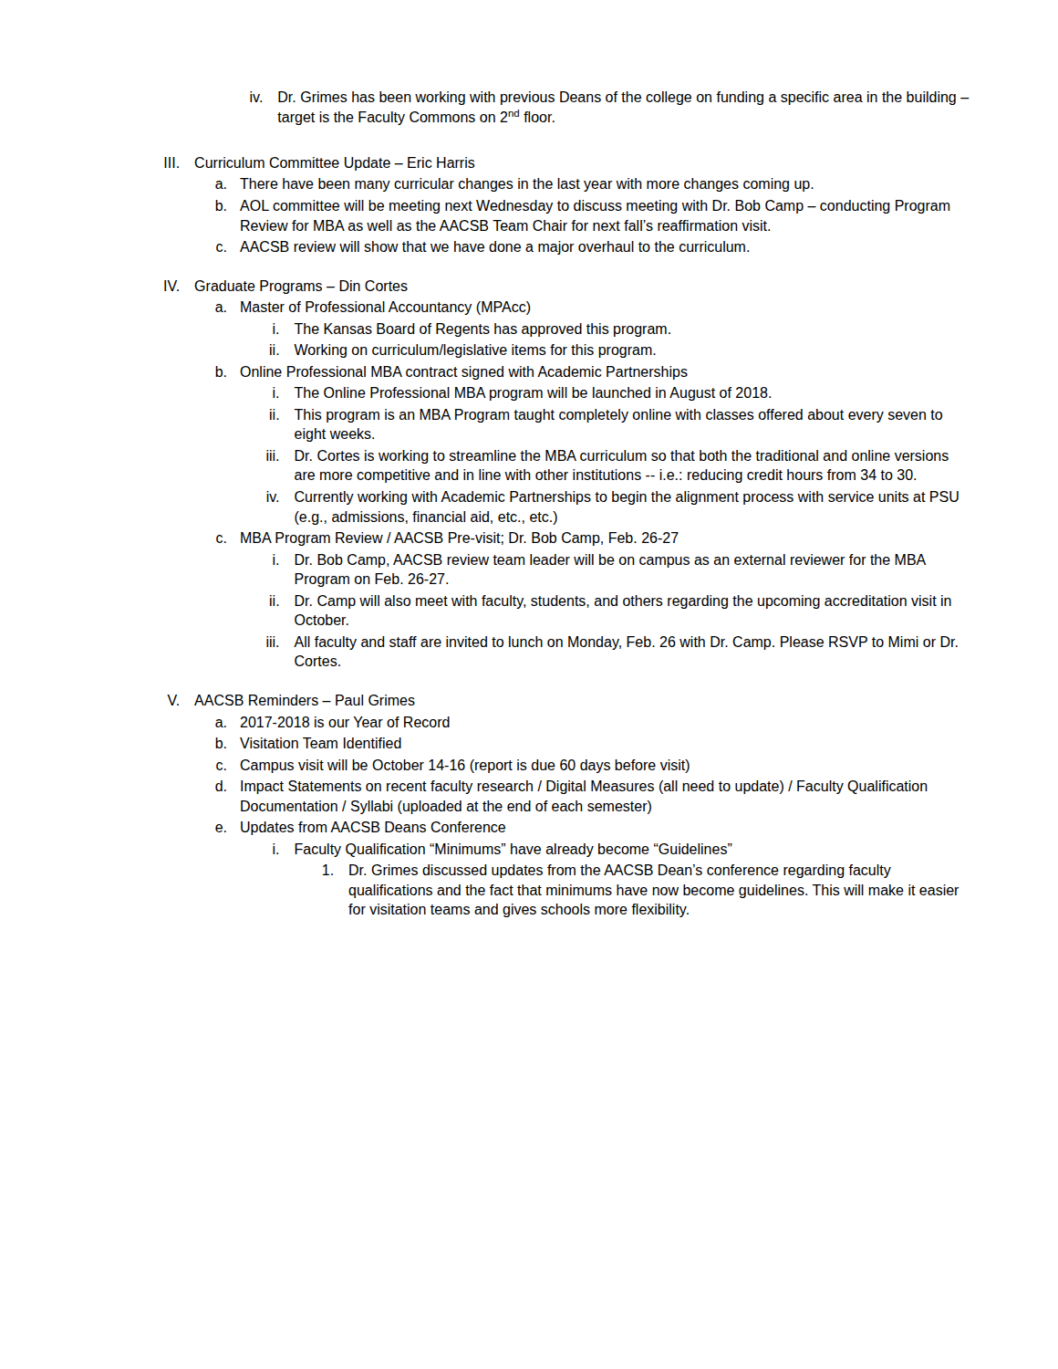Dr. Grimes has been working with previous Deans of the college on funding a specific area in the building – target is the Faculty Commons on 2nd floor.
Curriculum Committee Update – Eric Harris
There have been many curricular changes in the last year with more changes coming up.
AOL committee will be meeting next Wednesday to discuss meeting with Dr. Bob Camp – conducting Program Review for MBA as well as the AACSB Team Chair for next fall’s reaffirmation visit.
AACSB review will show that we have done a major overhaul to the curriculum.
Graduate Programs – Din Cortes
Master of Professional Accountancy (MPAcc)
The Kansas Board of Regents has approved this program.
Working on curriculum/legislative items for this program.
Online Professional MBA contract signed with Academic Partnerships
The Online Professional MBA program will be launched in August of 2018.
This program is an MBA Program taught completely online with classes offered about every seven to eight weeks.
Dr. Cortes is working to streamline the MBA curriculum so that both the traditional and online versions are more competitive and in line with other institutions -- i.e.: reducing credit hours from 34 to 30.
Currently working with Academic Partnerships to begin the alignment process with service units at PSU (e.g., admissions, financial aid, etc., etc.)
MBA Program Review / AACSB Pre-visit; Dr. Bob Camp, Feb. 26-27
Dr. Bob Camp, AACSB review team leader will be on campus as an external reviewer for the MBA Program on Feb. 26-27.
Dr. Camp will also meet with faculty, students, and others regarding the upcoming accreditation visit in October.
All faculty and staff are invited to lunch on Monday, Feb. 26 with Dr. Camp. Please RSVP to Mimi or Dr. Cortes.
AACSB Reminders – Paul Grimes
2017-2018 is our Year of Record
Visitation Team Identified
Campus visit will be October 14-16 (report is due 60 days before visit)
Impact Statements on recent faculty research / Digital Measures (all need to update) / Faculty Qualification Documentation / Syllabi (uploaded at the end of each semester)
Updates from AACSB Deans Conference
Faculty Qualification “Minimums” have already become “Guidelines”
Dr. Grimes discussed updates from the AACSB Dean’s conference regarding faculty qualifications and the fact that minimums have now become guidelines. This will make it easier for visitation teams and gives schools more flexibility.